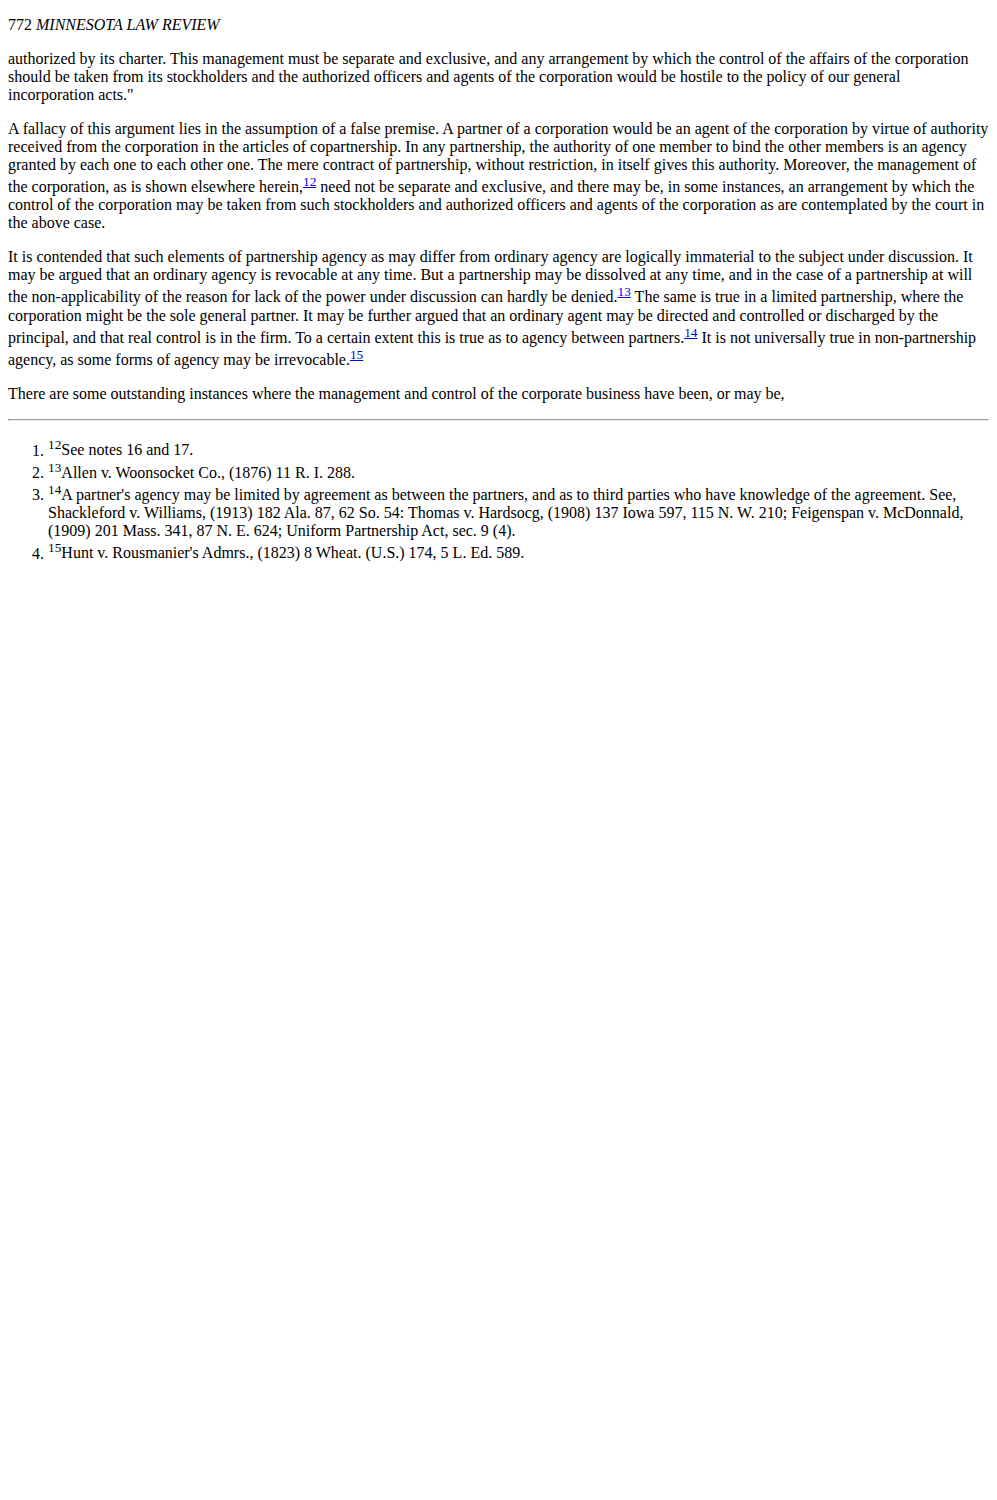772 MINNESOTA LAW REVIEW
authorized by its charter. This management must be separate and exclusive, and any arrangement by which the control of the affairs of the corporation should be taken from its stockholders and the authorized officers and agents of the corporation would be hostile to the policy of our general incorporation acts."
A fallacy of this argument lies in the assumption of a false premise. A partner of a corporation would be an agent of the corporation by virtue of authority received from the corporation in the articles of copartnership. In any partnership, the authority of one member to bind the other members is an agency granted by each one to each other one. The mere contract of partnership, without restriction, in itself gives this authority. Moreover, the management of the corporation, as is shown elsewhere herein,12 need not be separate and exclusive, and there may be, in some instances, an arrangement by which the control of the corporation may be taken from such stockholders and authorized officers and agents of the corporation as are contemplated by the court in the above case.
It is contended that such elements of partnership agency as may differ from ordinary agency are logically immaterial to the subject under discussion. It may be argued that an ordinary agency is revocable at any time. But a partnership may be dissolved at any time, and in the case of a partnership at will the non-applicability of the reason for lack of the power under discussion can hardly be denied.13 The same is true in a limited partnership, where the corporation might be the sole general partner. It may be further argued that an ordinary agent may be directed and controlled or discharged by the principal, and that real control is in the firm. To a certain extent this is true as to agency between partners.14 It is not universally true in non-partnership agency, as some forms of agency may be irrevocable.15
There are some outstanding instances where the management and control of the corporate business have been, or may be,
12See notes 16 and 17.
13Allen v. Woonsocket Co., (1876) 11 R. I. 288.
14A partner's agency may be limited by agreement as between the partners, and as to third parties who have knowledge of the agreement. See, Shackleford v. Williams, (1913) 182 Ala. 87, 62 So. 54: Thomas v. Hardsocg, (1908) 137 Iowa 597, 115 N. W. 210; Feigenspan v. McDonnald, (1909) 201 Mass. 341, 87 N. E. 624; Uniform Partnership Act, sec. 9 (4).
15Hunt v. Rousmanier's Admrs., (1823) 8 Wheat. (U.S.) 174, 5 L. Ed. 589.